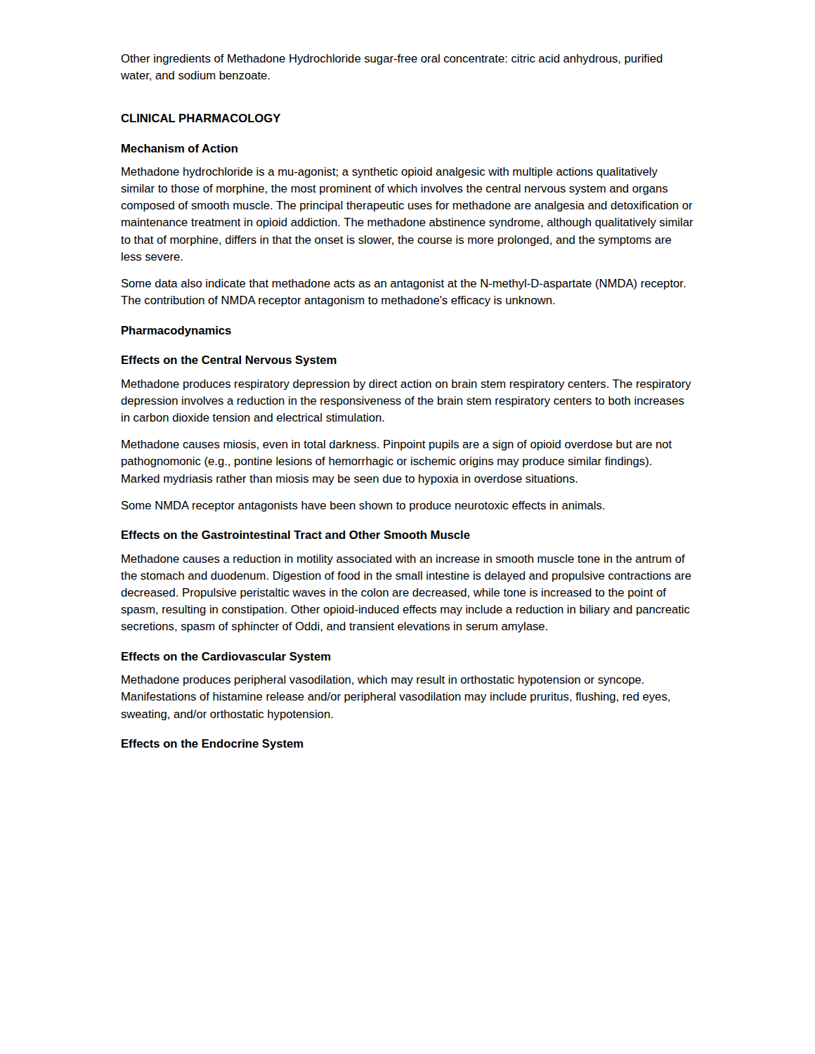Other ingredients of Methadone Hydrochloride sugar-free oral concentrate: citric acid anhydrous, purified water, and sodium benzoate.
CLINICAL PHARMACOLOGY
Mechanism of Action
Methadone hydrochloride is a mu-agonist; a synthetic opioid analgesic with multiple actions qualitatively similar to those of morphine, the most prominent of which involves the central nervous system and organs composed of smooth muscle. The principal therapeutic uses for methadone are analgesia and detoxification or maintenance treatment in opioid addiction. The methadone abstinence syndrome, although qualitatively similar to that of morphine, differs in that the onset is slower, the course is more prolonged, and the symptoms are less severe.
Some data also indicate that methadone acts as an antagonist at the N-methyl-D-aspartate (NMDA) receptor. The contribution of NMDA receptor antagonism to methadone's efficacy is unknown.
Pharmacodynamics
Effects on the Central Nervous System
Methadone produces respiratory depression by direct action on brain stem respiratory centers. The respiratory depression involves a reduction in the responsiveness of the brain stem respiratory centers to both increases in carbon dioxide tension and electrical stimulation.
Methadone causes miosis, even in total darkness. Pinpoint pupils are a sign of opioid overdose but are not pathognomonic (e.g., pontine lesions of hemorrhagic or ischemic origins may produce similar findings). Marked mydriasis rather than miosis may be seen due to hypoxia in overdose situations.
Some NMDA receptor antagonists have been shown to produce neurotoxic effects in animals.
Effects on the Gastrointestinal Tract and Other Smooth Muscle
Methadone causes a reduction in motility associated with an increase in smooth muscle tone in the antrum of the stomach and duodenum. Digestion of food in the small intestine is delayed and propulsive contractions are decreased. Propulsive peristaltic waves in the colon are decreased, while tone is increased to the point of spasm, resulting in constipation. Other opioid-induced effects may include a reduction in biliary and pancreatic secretions, spasm of sphincter of Oddi, and transient elevations in serum amylase.
Effects on the Cardiovascular System
Methadone produces peripheral vasodilation, which may result in orthostatic hypotension or syncope. Manifestations of histamine release and/or peripheral vasodilation may include pruritus, flushing, red eyes, sweating, and/or orthostatic hypotension.
Effects on the Endocrine System